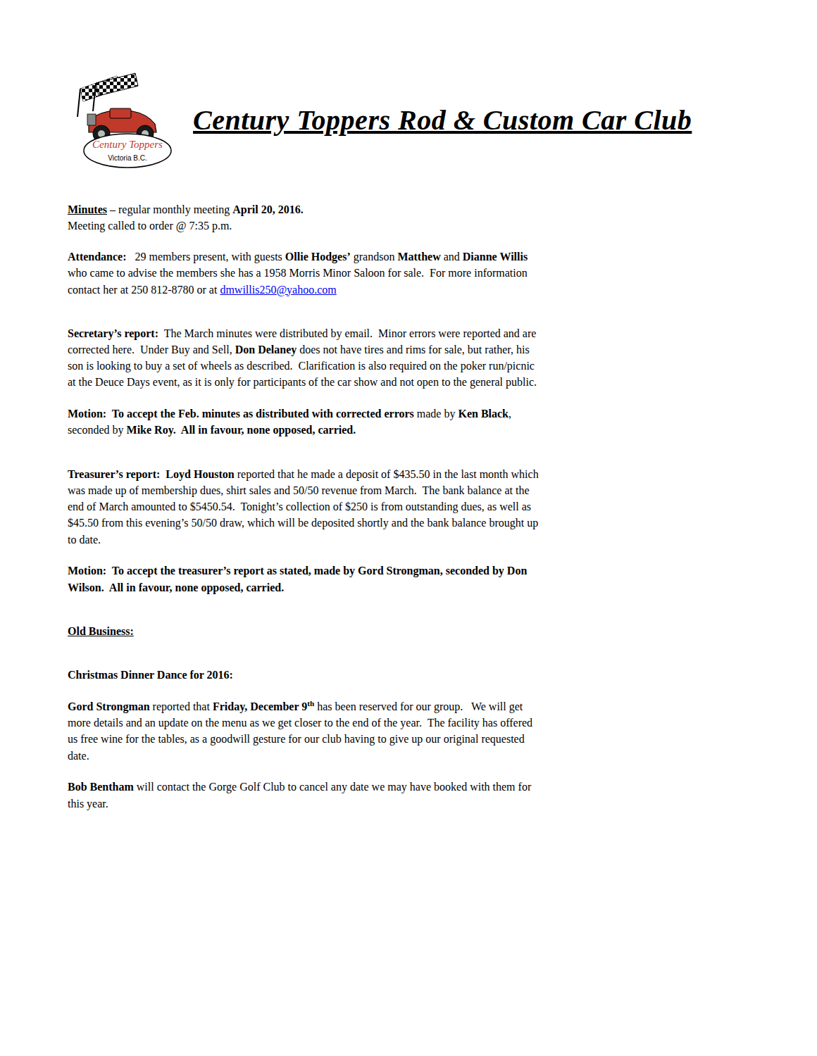Century Toppers Victoria B.C.
Century Toppers Rod & Custom Car Club
Minutes – regular monthly meeting April 20, 2016.
Meeting called to order @ 7:35 p.m.
Attendance: 29 members present, with guests Ollie Hodges’ grandson Matthew and Dianne Willis who came to advise the members she has a 1958 Morris Minor Saloon for sale. For more information contact her at 250 812-8780 or at dmwillis250@yahoo.com
Secretary’s report: The March minutes were distributed by email. Minor errors were reported and are corrected here. Under Buy and Sell, Don Delaney does not have tires and rims for sale, but rather, his son is looking to buy a set of wheels as described. Clarification is also required on the poker run/picnic at the Deuce Days event, as it is only for participants of the car show and not open to the general public.
Motion: To accept the Feb. minutes as distributed with corrected errors made by Ken Black, seconded by Mike Roy. All in favour, none opposed, carried.
Treasurer’s report: Loyd Houston reported that he made a deposit of $435.50 in the last month which was made up of membership dues, shirt sales and 50/50 revenue from March. The bank balance at the end of March amounted to $5450.54. Tonight’s collection of $250 is from outstanding dues, as well as $45.50 from this evening’s 50/50 draw, which will be deposited shortly and the bank balance brought up to date.
Motion: To accept the treasurer’s report as stated, made by Gord Strongman, seconded by Don Wilson. All in favour, none opposed, carried.
Old Business:
Christmas Dinner Dance for 2016:
Gord Strongman reported that Friday, December 9th has been reserved for our group. We will get more details and an update on the menu as we get closer to the end of the year. The facility has offered us free wine for the tables, as a goodwill gesture for our club having to give up our original requested date.
Bob Bentham will contact the Gorge Golf Club to cancel any date we may have booked with them for this year.